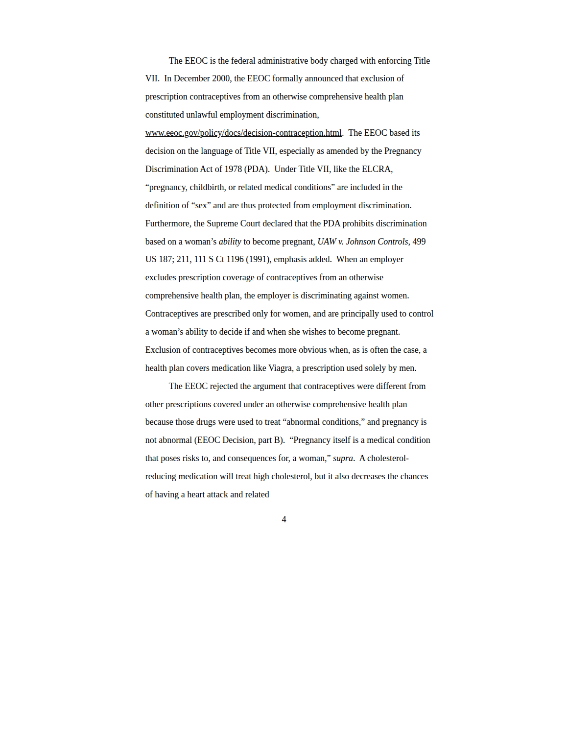The EEOC is the federal administrative body charged with enforcing Title VII. In December 2000, the EEOC formally announced that exclusion of prescription contraceptives from an otherwise comprehensive health plan constituted unlawful employment discrimination, www.eeoc.gov/policy/docs/decision-contraception.html. The EEOC based its decision on the language of Title VII, especially as amended by the Pregnancy Discrimination Act of 1978 (PDA). Under Title VII, like the ELCRA, “pregnancy, childbirth, or related medical conditions” are included in the definition of “sex” and are thus protected from employment discrimination. Furthermore, the Supreme Court declared that the PDA prohibits discrimination based on a woman’s ability to become pregnant, UAW v. Johnson Controls, 499 US 187; 211, 111 S Ct 1196 (1991), emphasis added. When an employer excludes prescription coverage of contraceptives from an otherwise comprehensive health plan, the employer is discriminating against women. Contraceptives are prescribed only for women, and are principally used to control a woman’s ability to decide if and when she wishes to become pregnant. Exclusion of contraceptives becomes more obvious when, as is often the case, a health plan covers medication like Viagra, a prescription used solely by men.
The EEOC rejected the argument that contraceptives were different from other prescriptions covered under an otherwise comprehensive health plan because those drugs were used to treat “abnormal conditions,” and pregnancy is not abnormal (EEOC Decision, part B). “Pregnancy itself is a medical condition that poses risks to, and consequences for, a woman,” supra. A cholesterol-reducing medication will treat high cholesterol, but it also decreases the chances of having a heart attack and related
4